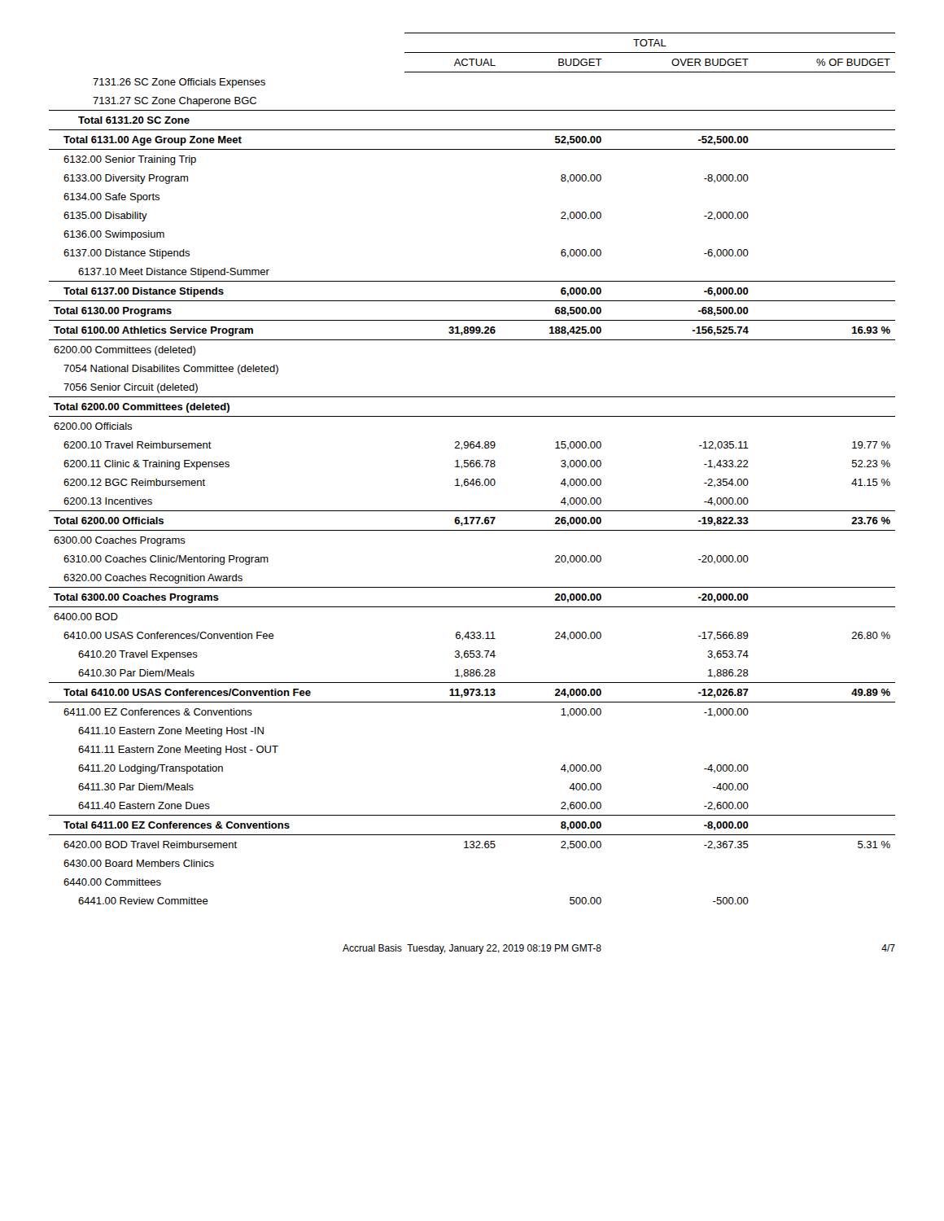| | TOTAL |
| --- | --- |
| | ACTUAL | BUDGET | OVER BUDGET | % OF BUDGET |
| 7131.26 SC Zone Officials Expenses | | | | |
| 7131.27 SC Zone Chaperone BGC | | | | |
| Total 6131.20 SC Zone | | | | |
| Total 6131.00 Age Group Zone Meet | | 52,500.00 | -52,500.00 | |
| 6132.00 Senior Training Trip | | | | |
| 6133.00 Diversity Program | | 8,000.00 | -8,000.00 | |
| 6134.00 Safe Sports | | | | |
| 6135.00 Disability | | 2,000.00 | -2,000.00 | |
| 6136.00 Swimposium | | | | |
| 6137.00 Distance Stipends | | 6,000.00 | -6,000.00 | |
| 6137.10 Meet Distance Stipend-Summer | | | | |
| Total 6137.00 Distance Stipends | | 6,000.00 | -6,000.00 | |
| Total 6130.00 Programs | | 68,500.00 | -68,500.00 | |
| Total 6100.00 Athletics Service Program | 31,899.26 | 188,425.00 | -156,525.74 | 16.93 % |
| 6200.00 Committees (deleted) | | | | |
| 7054 National Disabilites Committee (deleted) | | | | |
| 7056 Senior Circuit (deleted) | | | | |
| Total 6200.00 Committees (deleted) | | | | |
| 6200.00 Officials | | | | |
| 6200.10 Travel Reimbursement | 2,964.89 | 15,000.00 | -12,035.11 | 19.77 % |
| 6200.11 Clinic & Training Expenses | 1,566.78 | 3,000.00 | -1,433.22 | 52.23 % |
| 6200.12 BGC Reimbursement | 1,646.00 | 4,000.00 | -2,354.00 | 41.15 % |
| 6200.13 Incentives | | 4,000.00 | -4,000.00 | |
| Total 6200.00 Officials | 6,177.67 | 26,000.00 | -19,822.33 | 23.76 % |
| 6300.00 Coaches Programs | | | | |
| 6310.00 Coaches Clinic/Mentoring Program | | 20,000.00 | -20,000.00 | |
| 6320.00 Coaches Recognition Awards | | | | |
| Total 6300.00 Coaches Programs | | 20,000.00 | -20,000.00 | |
| 6400.00 BOD | | | | |
| 6410.00 USAS Conferences/Convention Fee | 6,433.11 | 24,000.00 | -17,566.89 | 26.80 % |
| 6410.20 Travel Expenses | 3,653.74 | | 3,653.74 | |
| 6410.30 Par Diem/Meals | 1,886.28 | | 1,886.28 | |
| Total 6410.00 USAS Conferences/Convention Fee | 11,973.13 | 24,000.00 | -12,026.87 | 49.89 % |
| 6411.00 EZ Conferences & Conventions | | 1,000.00 | -1,000.00 | |
| 6411.10 Eastern Zone Meeting Host -IN | | | | |
| 6411.11 Eastern Zone Meeting Host - OUT | | | | |
| 6411.20 Lodging/Transpotation | | 4,000.00 | -4,000.00 | |
| 6411.30 Par Diem/Meals | | 400.00 | -400.00 | |
| 6411.40 Eastern Zone Dues | | 2,600.00 | -2,600.00 | |
| Total 6411.00 EZ Conferences & Conventions | | 8,000.00 | -8,000.00 | |
| 6420.00 BOD Travel Reimbursement | 132.65 | 2,500.00 | -2,367.35 | 5.31 % |
| 6430.00 Board Members Clinics | | | | |
| 6440.00 Committees | | | | |
| 6441.00 Review Committee | | 500.00 | -500.00 | |
Accrual Basis Tuesday, January 22, 2019 08:19 PM GMT-8 4/7